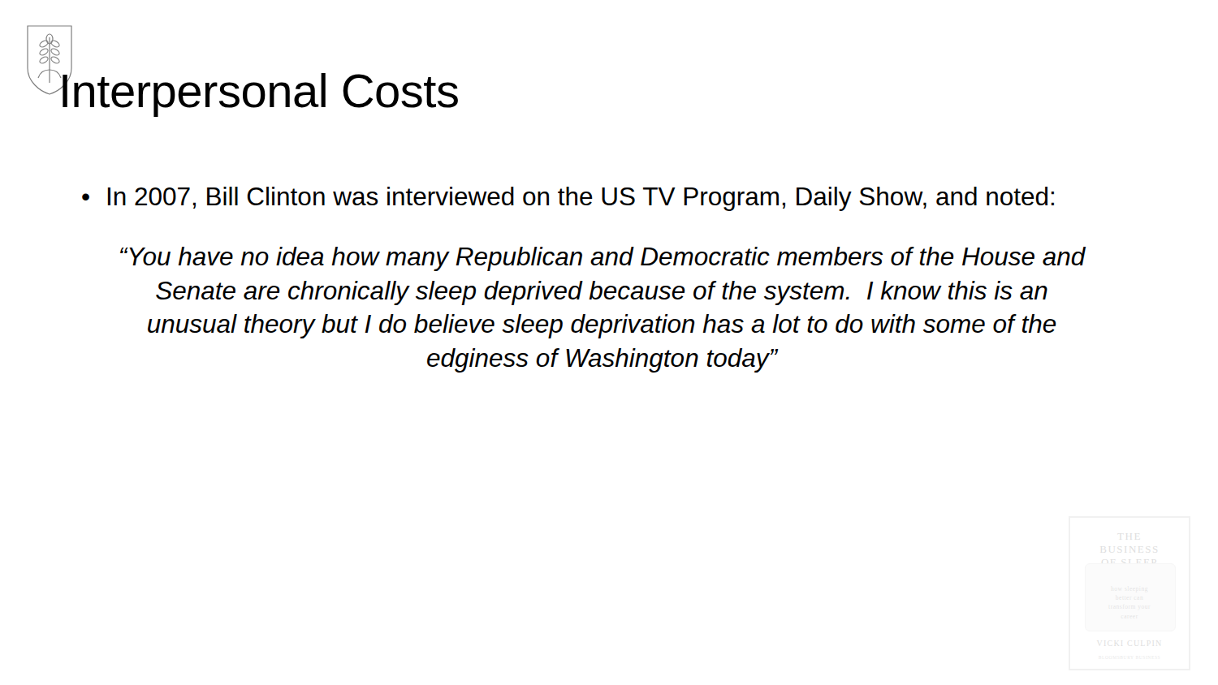Interpersonal Costs
In 2007, Bill Clinton was interviewed on the US TV Program, Daily Show, and noted:
“You have no idea how many Republican and Democratic members of the House and Senate are chronically sleep deprived because of the system. I know this is an unusual theory but I do believe sleep deprivation has a lot to do with some of the edginess of Washington today”
THE
BUSINESS
OF SLEEP
how sleeping
better can
transform your
career
VICKI CULPIN
BLOOMSBURY BUSINESS